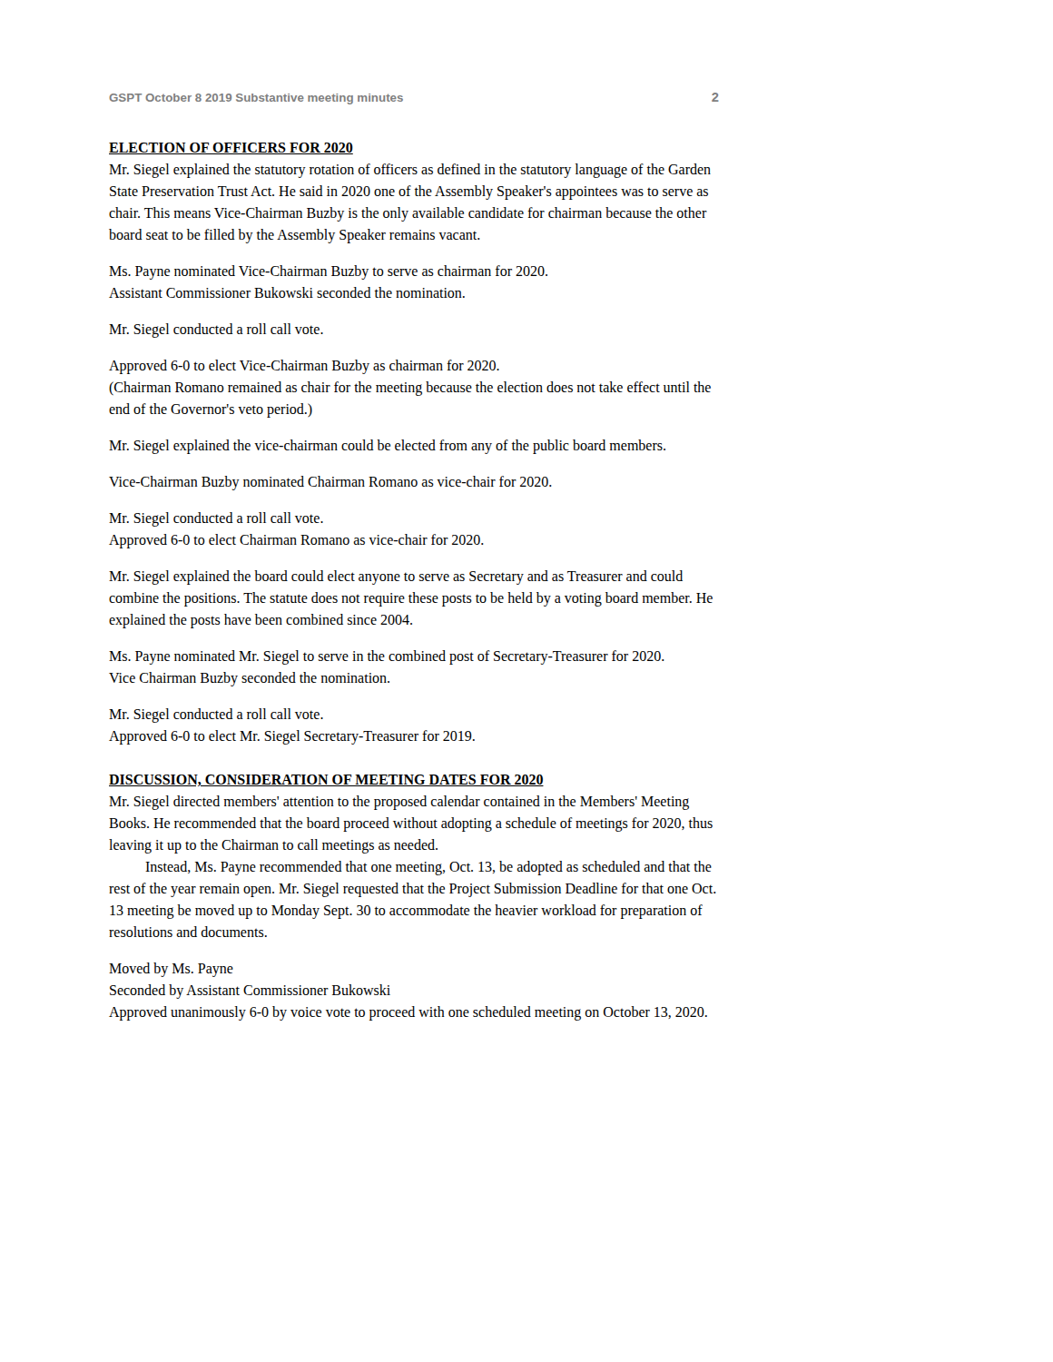GSPT October 8 2019 Substantive meeting minutes 2
Election of Officers for 2020
Mr. Siegel explained the statutory rotation of officers as defined in the statutory language of the Garden State Preservation Trust Act. He said in 2020 one of the Assembly Speaker's appointees was to serve as chair. This means Vice-Chairman Buzby is the only available candidate for chairman because the other board seat to be filled by the Assembly Speaker remains vacant.
Ms. Payne nominated Vice-Chairman Buzby to serve as chairman for 2020.
Assistant Commissioner Bukowski seconded the nomination.
Mr. Siegel conducted a roll call vote.
Approved 6-0 to elect Vice-Chairman Buzby as chairman for 2020.
(Chairman Romano remained as chair for the meeting because the election does not take effect until the end of the Governor's veto period.)
Mr. Siegel explained the vice-chairman could be elected from any of the public board members.
Vice-Chairman Buzby nominated Chairman Romano as vice-chair for 2020.
Mr. Siegel conducted a roll call vote.
Approved 6-0 to elect Chairman Romano as vice-chair for 2020.
Mr. Siegel explained the board could elect anyone to serve as Secretary and as Treasurer and could combine the positions. The statute does not require these posts to be held by a voting board member. He explained the posts have been combined since 2004.
Ms. Payne nominated Mr. Siegel to serve in the combined post of Secretary-Treasurer for 2020.
Vice Chairman Buzby seconded the nomination.
Mr. Siegel conducted a roll call vote.
Approved 6-0 to elect Mr. Siegel Secretary-Treasurer for 2019.
Discussion, Consideration of Meeting Dates for 2020
Mr. Siegel directed members' attention to the proposed calendar contained in the Members' Meeting Books. He recommended that the board proceed without adopting a schedule of meetings for 2020, thus leaving it up to the Chairman to call meetings as needed.
Instead, Ms. Payne recommended that one meeting, Oct. 13, be adopted as scheduled and that the rest of the year remain open. Mr. Siegel requested that the Project Submission Deadline for that one Oct. 13 meeting be moved up to Monday Sept. 30 to accommodate the heavier workload for preparation of resolutions and documents.
Moved by Ms. Payne
Seconded by Assistant Commissioner Bukowski
Approved unanimously 6-0 by voice vote to proceed with one scheduled meeting on October 13, 2020.